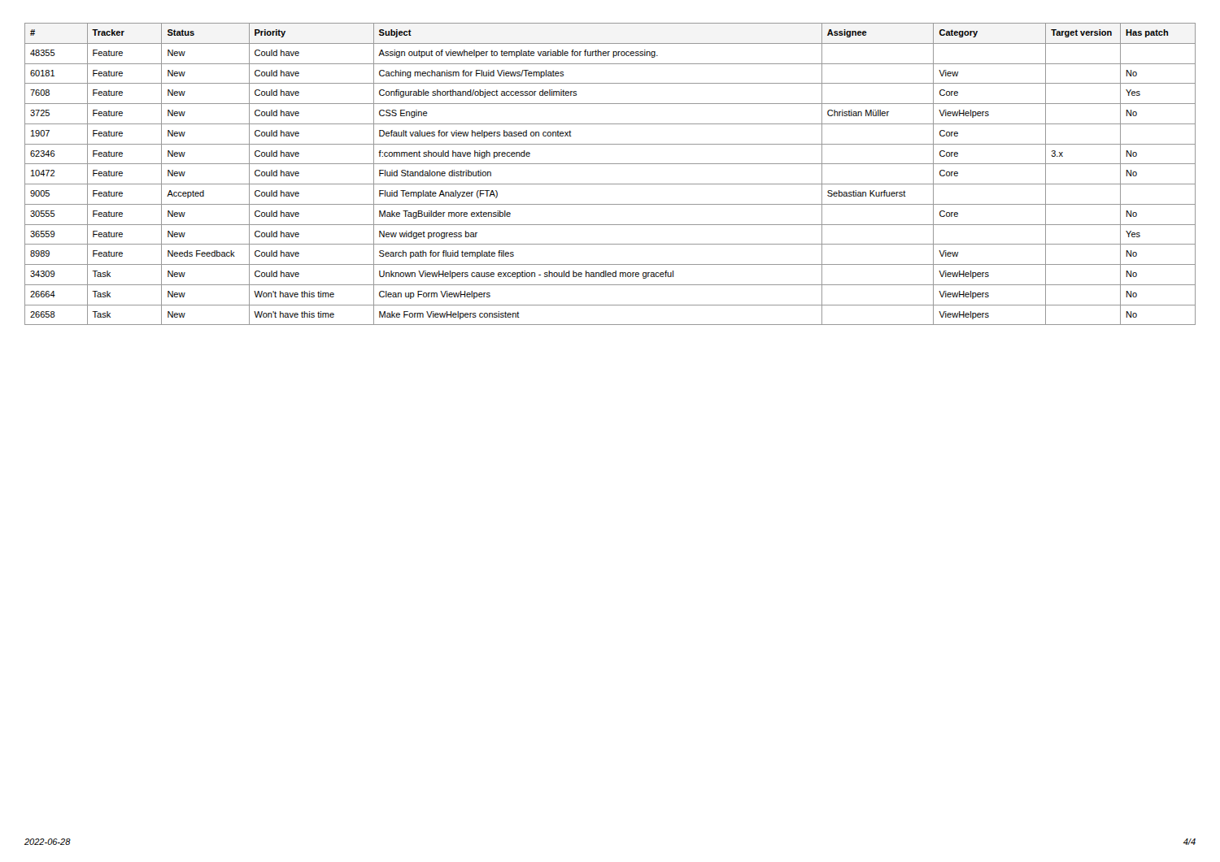| # | Tracker | Status | Priority | Subject | Assignee | Category | Target version | Has patch |
| --- | --- | --- | --- | --- | --- | --- | --- | --- |
| 48355 | Feature | New | Could have | Assign output of viewhelper to template variable for further processing. | | | | |
| 60181 | Feature | New | Could have | Caching mechanism for Fluid Views/Templates | | View | | No |
| 7608 | Feature | New | Could have | Configurable shorthand/object accessor delimiters | | Core | | Yes |
| 3725 | Feature | New | Could have | CSS Engine | Christian Müller | ViewHelpers | | No |
| 1907 | Feature | New | Could have | Default values for view helpers based on context | | Core | | |
| 62346 | Feature | New | Could have | f:comment should have high precende | | Core | 3.x | No |
| 10472 | Feature | New | Could have | Fluid Standalone distribution | | Core | | No |
| 9005 | Feature | Accepted | Could have | Fluid Template Analyzer (FTA) | Sebastian Kurfuerst | | | |
| 30555 | Feature | New | Could have | Make TagBuilder more extensible | | Core | | No |
| 36559 | Feature | New | Could have | New widget progress bar | | | | Yes |
| 8989 | Feature | Needs Feedback | Could have | Search path for fluid template files | | View | | No |
| 34309 | Task | New | Could have | Unknown ViewHelpers cause exception - should be handled more graceful | | ViewHelpers | | No |
| 26664 | Task | New | Won't have this time | Clean up Form ViewHelpers | | ViewHelpers | | No |
| 26658 | Task | New | Won't have this time | Make Form ViewHelpers consistent | | ViewHelpers | | No |
2022-06-28 4/4